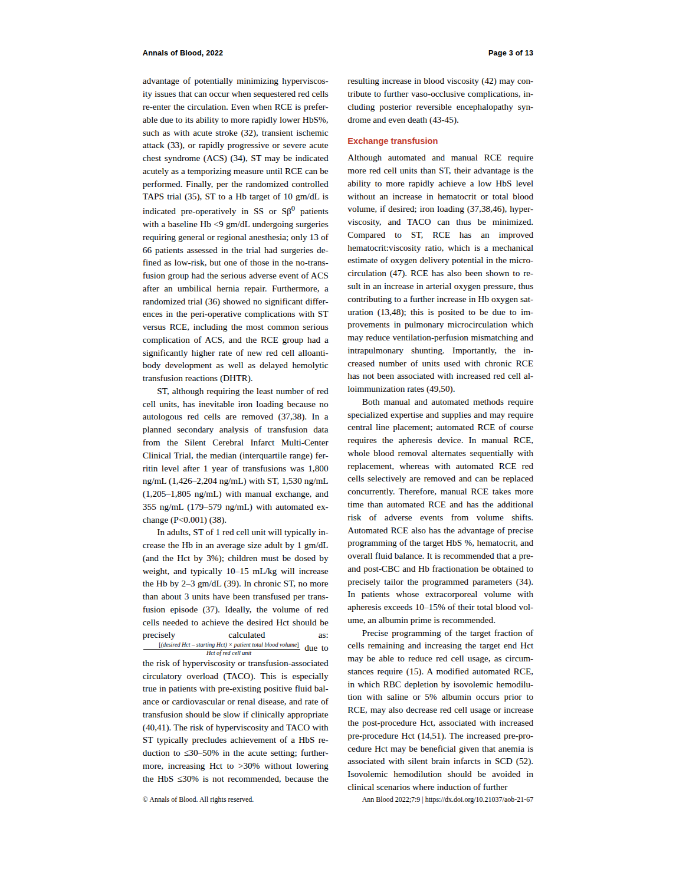Annals of Blood, 2022
Page 3 of 13
advantage of potentially minimizing hyperviscosity issues that can occur when sequestered red cells re-enter the circulation. Even when RCE is preferable due to its ability to more rapidly lower HbS%, such as with acute stroke (32), transient ischemic attack (33), or rapidly progressive or severe acute chest syndrome (ACS) (34), ST may be indicated acutely as a temporizing measure until RCE can be performed. Finally, per the randomized controlled TAPS trial (35), ST to a Hb target of 10 gm/dL is indicated pre-operatively in SS or Sβ0 patients with a baseline Hb <9 gm/dL undergoing surgeries requiring general or regional anesthesia; only 13 of 66 patients assessed in the trial had surgeries defined as low-risk, but one of those in the no-transfusion group had the serious adverse event of ACS after an umbilical hernia repair. Furthermore, a randomized trial (36) showed no significant differences in the peri-operative complications with ST versus RCE, including the most common serious complication of ACS, and the RCE group had a significantly higher rate of new red cell alloantibody development as well as delayed hemolytic transfusion reactions (DHTR).
ST, although requiring the least number of red cell units, has inevitable iron loading because no autologous red cells are removed (37,38). In a planned secondary analysis of transfusion data from the Silent Cerebral Infarct Multi-Center Clinical Trial, the median (interquartile range) ferritin level after 1 year of transfusions was 1,800 ng/mL (1,426–2,204 ng/mL) with ST, 1,530 ng/mL (1,205–1,805 ng/mL) with manual exchange, and 355 ng/mL (179–579 ng/mL) with automated exchange (P<0.001) (38).
In adults, ST of 1 red cell unit will typically increase the Hb in an average size adult by 1 gm/dL (and the Hct by 3%); children must be dosed by weight, and typically 10–15 mL/kg will increase the Hb by 2–3 gm/dL (39). In chronic ST, no more than about 3 units have been transfused per transfusion episode (37). Ideally, the volume of red cells needed to achieve the desired Hct should be precisely calculated as: [(desired Hct – starting Hct) × patient total blood volume] Hct of red cell unit due to the risk of hyperviscosity or transfusion-associated circulatory overload (TACO). This is especially true in patients with pre-existing positive fluid balance or cardiovascular or renal disease, and rate of transfusion should be slow if clinically appropriate (40,41). The risk of hyperviscosity and TACO with ST typically precludes achievement of a HbS reduction to ≤30–50% in the acute setting; furthermore, increasing Hct to >30% without lowering the HbS ≤30% is not recommended, because the resulting increase in blood viscosity (42) may contribute to further vaso-occlusive complications, including posterior reversible encephalopathy syndrome and even death (43-45).
Exchange transfusion
Although automated and manual RCE require more red cell units than ST, their advantage is the ability to more rapidly achieve a low HbS level without an increase in hematocrit or total blood volume, if desired; iron loading (37,38,46), hyperviscosity, and TACO can thus be minimized. Compared to ST, RCE has an improved hematocrit:viscosity ratio, which is a mechanical estimate of oxygen delivery potential in the microcirculation (47). RCE has also been shown to result in an increase in arterial oxygen pressure, thus contributing to a further increase in Hb oxygen saturation (13,48); this is posited to be due to improvements in pulmonary microcirculation which may reduce ventilation-perfusion mismatching and intrapulmonary shunting. Importantly, the increased number of units used with chronic RCE has not been associated with increased red cell alloimmunization rates (49,50).
Both manual and automated methods require specialized expertise and supplies and may require central line placement; automated RCE of course requires the apheresis device. In manual RCE, whole blood removal alternates sequentially with replacement, whereas with automated RCE red cells selectively are removed and can be replaced concurrently. Therefore, manual RCE takes more time than automated RCE and has the additional risk of adverse events from volume shifts. Automated RCE also has the advantage of precise programming of the target HbS %, hematocrit, and overall fluid balance. It is recommended that a pre- and post-CBC and Hb fractionation be obtained to precisely tailor the programmed parameters (34). In patients whose extracorporeal volume with apheresis exceeds 10–15% of their total blood volume, an albumin prime is recommended.
Precise programming of the target fraction of cells remaining and increasing the target end Hct may be able to reduce red cell usage, as circumstances require (15). A modified automated RCE, in which RBC depletion by isovolemic hemodilution with saline or 5% albumin occurs prior to RCE, may also decrease red cell usage or increase the post-procedure Hct, associated with increased pre-procedure Hct (14,51). The increased pre-procedure Hct may be beneficial given that anemia is associated with silent brain infarcts in SCD (52). Isovolemic hemodilution should be avoided in clinical scenarios where induction of further
© Annals of Blood. All rights reserved.
Ann Blood 2022;7:9 | https://dx.doi.org/10.21037/aob-21-67